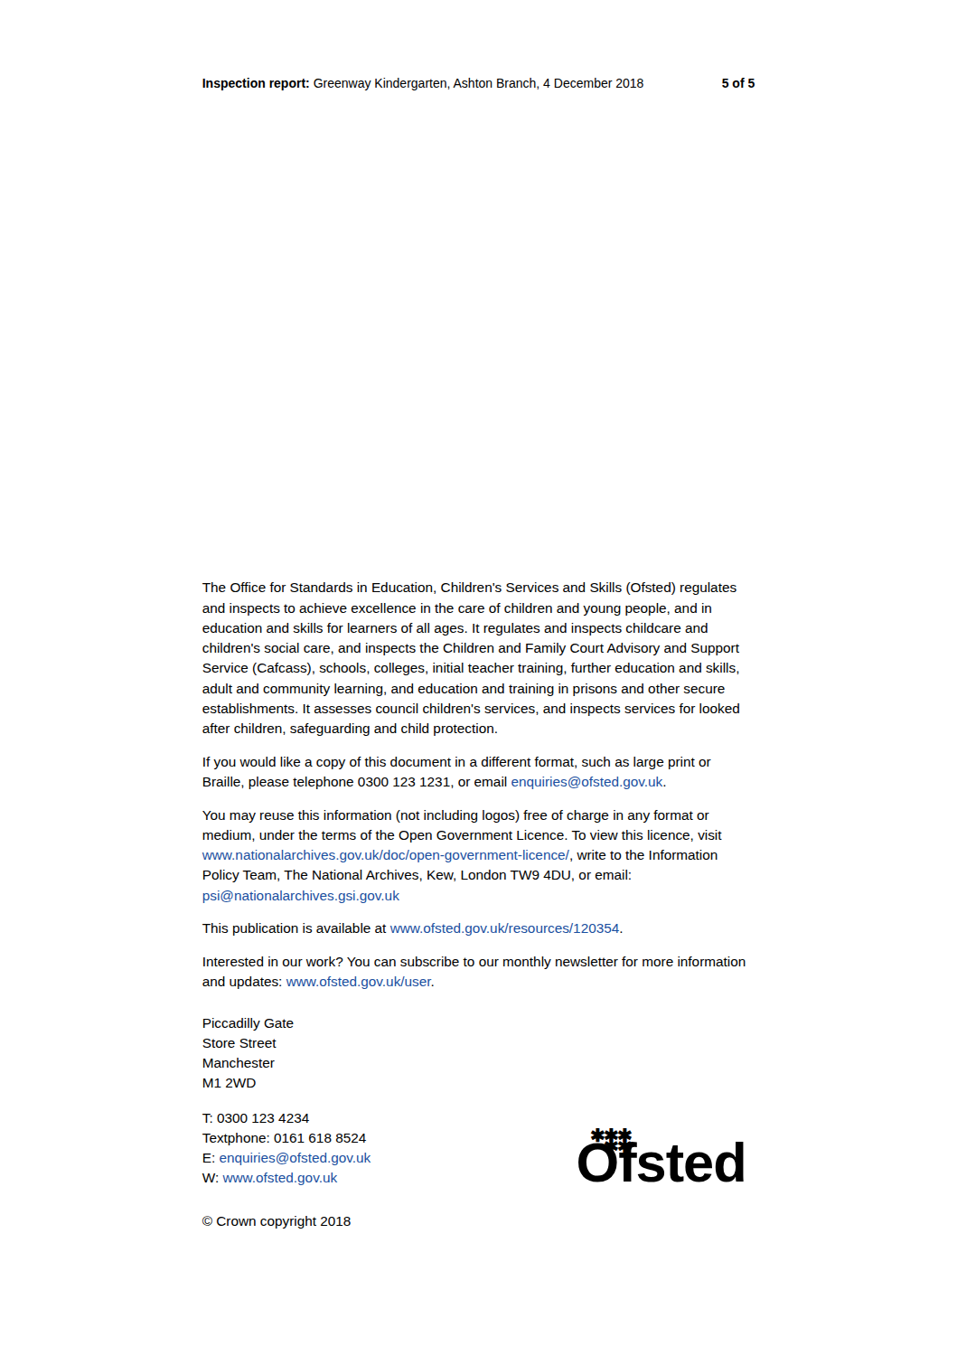Inspection report: Greenway Kindergarten, Ashton Branch, 4 December 2018
5 of 5
The Office for Standards in Education, Children's Services and Skills (Ofsted) regulates and inspects to achieve excellence in the care of children and young people, and in education and skills for learners of all ages. It regulates and inspects childcare and children's social care, and inspects the Children and Family Court Advisory and Support Service (Cafcass), schools, colleges, initial teacher training, further education and skills, adult and community learning, and education and training in prisons and other secure establishments. It assesses council children's services, and inspects services for looked after children, safeguarding and child protection.
If you would like a copy of this document in a different format, such as large print or Braille, please telephone 0300 123 1231, or email enquiries@ofsted.gov.uk.
You may reuse this information (not including logos) free of charge in any format or medium, under the terms of the Open Government Licence. To view this licence, visit www.nationalarchives.gov.uk/doc/open-government-licence/, write to the Information Policy Team, The National Archives, Kew, London TW9 4DU, or email: psi@nationalarchives.gsi.gov.uk
This publication is available at www.ofsted.gov.uk/resources/120354.
Interested in our work? You can subscribe to our monthly newsletter for more information and updates: www.ofsted.gov.uk/user.
Piccadilly Gate
Store Street
Manchester
M1 2WD
T: 0300 123 4234
Textphone: 0161 618 8524
E: enquiries@ofsted.gov.uk
W: www.ofsted.gov.uk
✱✱✱ ✱✱ Ofsted
© Crown copyright 2018